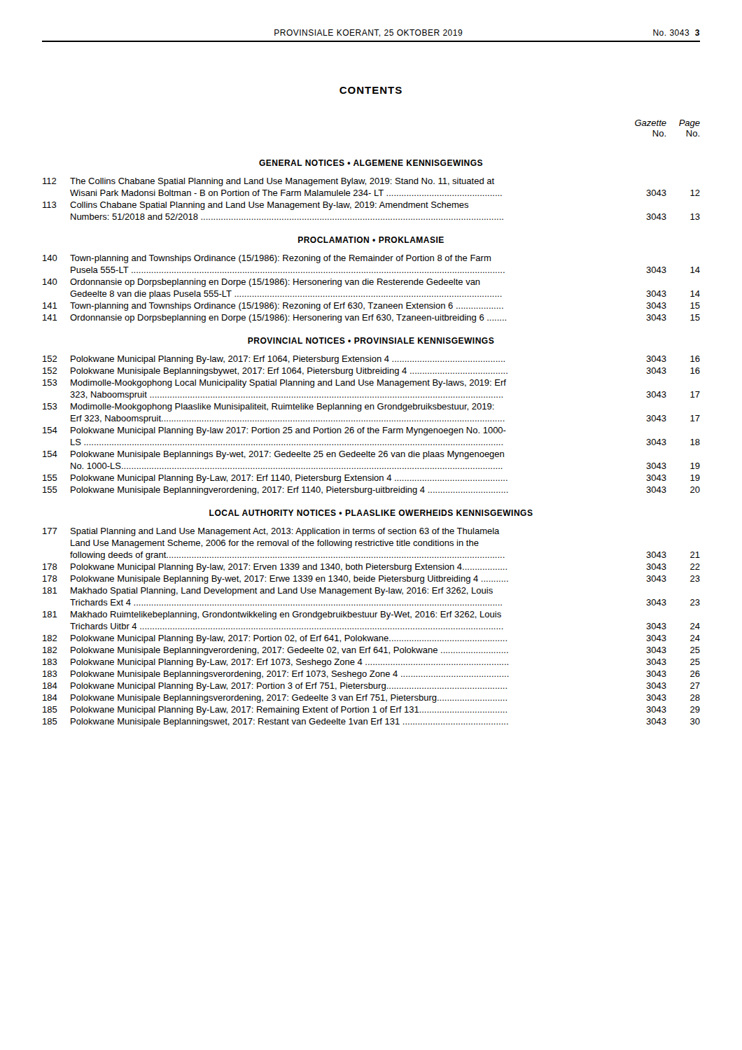PROVINSIALE KOERANT, 25 OKTOBER 2019
No. 3043 3
CONTENTS
| | | Gazette | Page |
| | | No. | No. |
| GENERAL NOTICES • ALGEMENE KENNISGEWINGS |
| 112 | The Collins Chabane Spatial Planning and Land Use Management Bylaw, 2019: Stand No. 11, situated at | | |
| | Wisani Park Madonsi Boltman - B on Portion of The Farm Malamulele 234- LT .............................................. | 3043 | 12 |
| 113 | Collins Chabane Spatial Planning and Land Use Management By-law, 2019: Amendment Schemes | | |
| | Numbers: 51/2018 and 52/2018 ........................................................................................................................ | 3043 | 13 |
| PROCLAMATION • PROKLAMASIE |
| 140 | Town-planning and Townships Ordinance (15/1986): Rezoning of the Remainder of Portion 8 of the Farm | | |
| | Pusela 555-LT .................................................................................................................................................... | 3043 | 14 |
| 140 | Ordonnansie op Dorpsbeplanning en Dorpe (15/1986): Hersonering van die Resterende Gedeelte van | | |
| | Gedeelte 8 van die plaas Pusela 555-LT .......................................................................................................... | 3043 | 14 |
| 141 | Town-planning and Townships Ordinance (15/1986): Rezoning of Erf 630, Tzaneen Extension 6 ................... | 3043 | 15 |
| 141 | Ordonnansie op Dorpsbeplanning en Dorpe (15/1986): Hersonering van Erf 630, Tzaneen-uitbreiding 6 ........ | 3043 | 15 |
| PROVINCIAL NOTICES • PROVINSIALE KENNISGEWINGS |
| 152 | Polokwane Municipal Planning By-law, 2017: Erf 1064, Pietersburg Extension 4 ............................................. | 3043 | 16 |
| 152 | Polokwane Munisipale Beplanningsbywet, 2017: Erf 1064, Pietersburg Uitbreiding 4 ....................................... | 3043 | 16 |
| 153 | Modimolle-Mookgophong Local Municipality Spatial Planning and Land Use Management By-laws, 2019: Erf | | |
| | 323, Naboomspruit ............................................................................................................................................ | 3043 | 17 |
| 153 | Modimolle-Mookgophong Plaaslike Munisipaliteit, Ruimtelike Beplanning en Grondgebruiksbestuur, 2019: | | |
| | Erf 323, Naboomspruit........................................................................................................................................ | 3043 | 17 |
| 154 | Polokwane Municipal Planning By-law 2017: Portion 25 and Portion 26 of the Farm Myngenoegen No. 1000- | | |
| | LS ...................................................................................................................................................................... | 3043 | 18 |
| 154 | Polokwane Munisipale Beplannings By-wet, 2017: Gedeelte 25 en Gedeelte 26 van die plaas Myngenoegen | | |
| | No. 1000-LS....................................................................................................................................................... | 3043 | 19 |
| 155 | Polokwane Municipal Planning By-Law, 2017: Erf 1140, Pietersburg Extension 4 ............................................. | 3043 | 19 |
| 155 | Polokwane Munisipale Beplanningverordening, 2017: Erf 1140, Pietersburg-uitbreiding 4 ................................ | 3043 | 20 |
| LOCAL AUTHORITY NOTICES • PLAASLIKE OWERHEIDS KENNISGEWINGS |
| 177 | Spatial Planning and Land Use Management Act, 2013: Application in terms of section 63 of the Thulamela | | |
| | Land Use Management Scheme, 2006 for the removal of the following restrictive title conditions in the | | |
| | following deeds of grant...................................................................................................................................... | 3043 | 21 |
| 178 | Polokwane Municipal Planning By-law, 2017: Erven 1339 and 1340, both Pietersburg Extension 4.................. | 3043 | 22 |
| 178 | Polokwane Munisipale Beplanning By-wet, 2017: Erwe 1339 en 1340, beide Pietersburg Uitbreiding 4 ........... | 3043 | 23 |
| 181 | Makhado Spatial Planning, Land Development and Land Use Management By-law, 2016: Erf 3262, Louis | | |
| | Trichards Ext 4 .................................................................................................................................................. | 3043 | 23 |
| 181 | Makhado Ruimtelikebeplanning, Grondontwikkeling en Grondgebruikbestuur By-Wet, 2016: Erf 3262, Louis | | |
| | Trichards Uitbr 4 ................................................................................................................................................ | 3043 | 24 |
| 182 | Polokwane Municipal Planning By-law, 2017: Portion 02, of Erf 641, Polokwane............................................... | 3043 | 24 |
| 182 | Polokwane Munisipale Beplanningverordening, 2017: Gedeelte 02, van Erf 641, Polokwane ........................... | 3043 | 25 |
| 183 | Polokwane Municipal Planning By-Law, 2017: Erf 1073, Seshego Zone 4 ......................................................... | 3043 | 25 |
| 183 | Polokwane Munisipale Beplanningsverordening, 2017: Erf 1073, Seshego Zone 4 ........................................... | 3043 | 26 |
| 184 | Polokwane Municipal Planning By-Law, 2017: Portion 3 of Erf 751, Pietersburg................................................ | 3043 | 27 |
| 184 | Polokwane Munisipale Beplanningsverordening, 2017: Gedeelte 3 van Erf 751, Pietersburg............................ | 3043 | 28 |
| 185 | Polokwane Municipal Planning By-Law, 2017: Remaining Extent of Portion 1 of Erf 131................................... | 3043 | 29 |
| 185 | Polokwane Munisipale Beplanningswet, 2017: Restant van Gedeelte 1van Erf 131 .......................................... | 3043 | 30 |